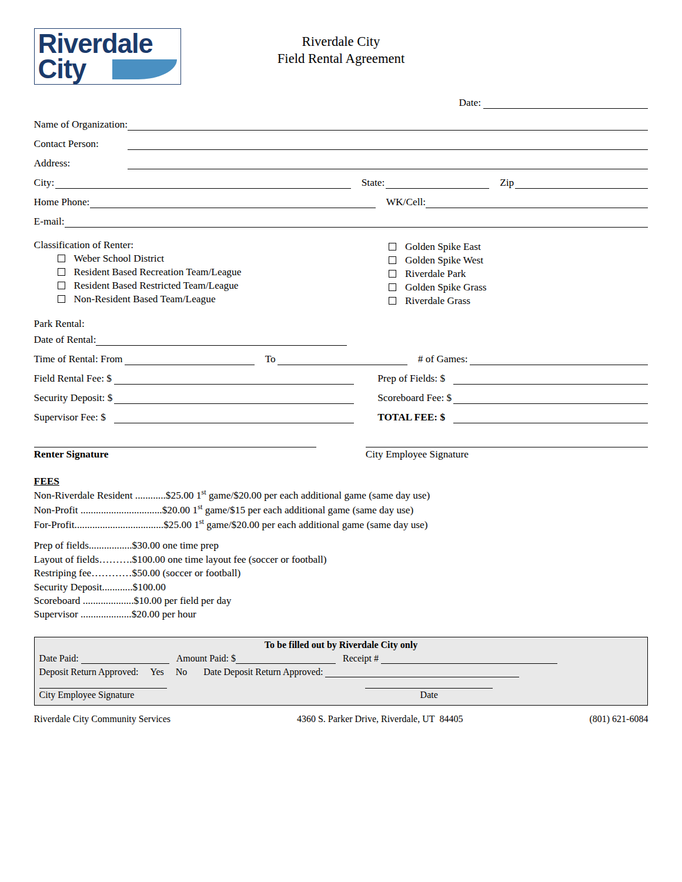Riverdale
City
Riverdale City
Field Rental Agreement
Date:
| Name of Organization: | |
| Contact Person: | |
| Address: | |
| City: | | State: | | Zip | |
| Home Phone: | | WK/Cell: | |
| E-mail: | |
| Classification of Renter: Weber School District Resident Based Recreation Team/League Resident Based Restricted Team/League Non-Resident Based Team/League | Golden Spike East Golden Spike West Riverdale Park Golden Spike Grass Riverdale Grass |
Park Rental:
| Date of Rental: | | |
| Time of Rental: From | | To | | # of Games: | |
| Field Rental Fee: $ | | Prep of Fields: $ | |
| Security Deposit: $ | | Scoreboard Fee: $ | |
| Supervisor Fee: $ | | TOTAL FEE: $ | |
Renter Signature
City Employee Signature
FEES
Non-Riverdale Resident ............$25.00 1st game/$20.00 per each additional game (same day use)
Non-Profit ................................$20.00 1st game/$15 per each additional game (same day use)
For-Profit...................................$25.00 1st game/$20.00 per each additional game (same day use)
Prep of fields.................$30.00 one time prep
Layout of fields……….$100.00 one time layout fee (soccer or football)
Restriping fee…………$50.00 (soccer or football)
Security Deposit............$100.00
Scoreboard ....................$10.00 per field per day
Supervisor ....................$20.00 per hour
To be filled out by Riverdale City only
Date Paid: Amount Paid: $ Receipt #
Deposit Return Approved: Yes No Date Deposit Return Approved:
City Employee Signature
Date
Riverdale City Community Services
4360 S. Parker Drive, Riverdale, UT 84405
(801) 621-6084